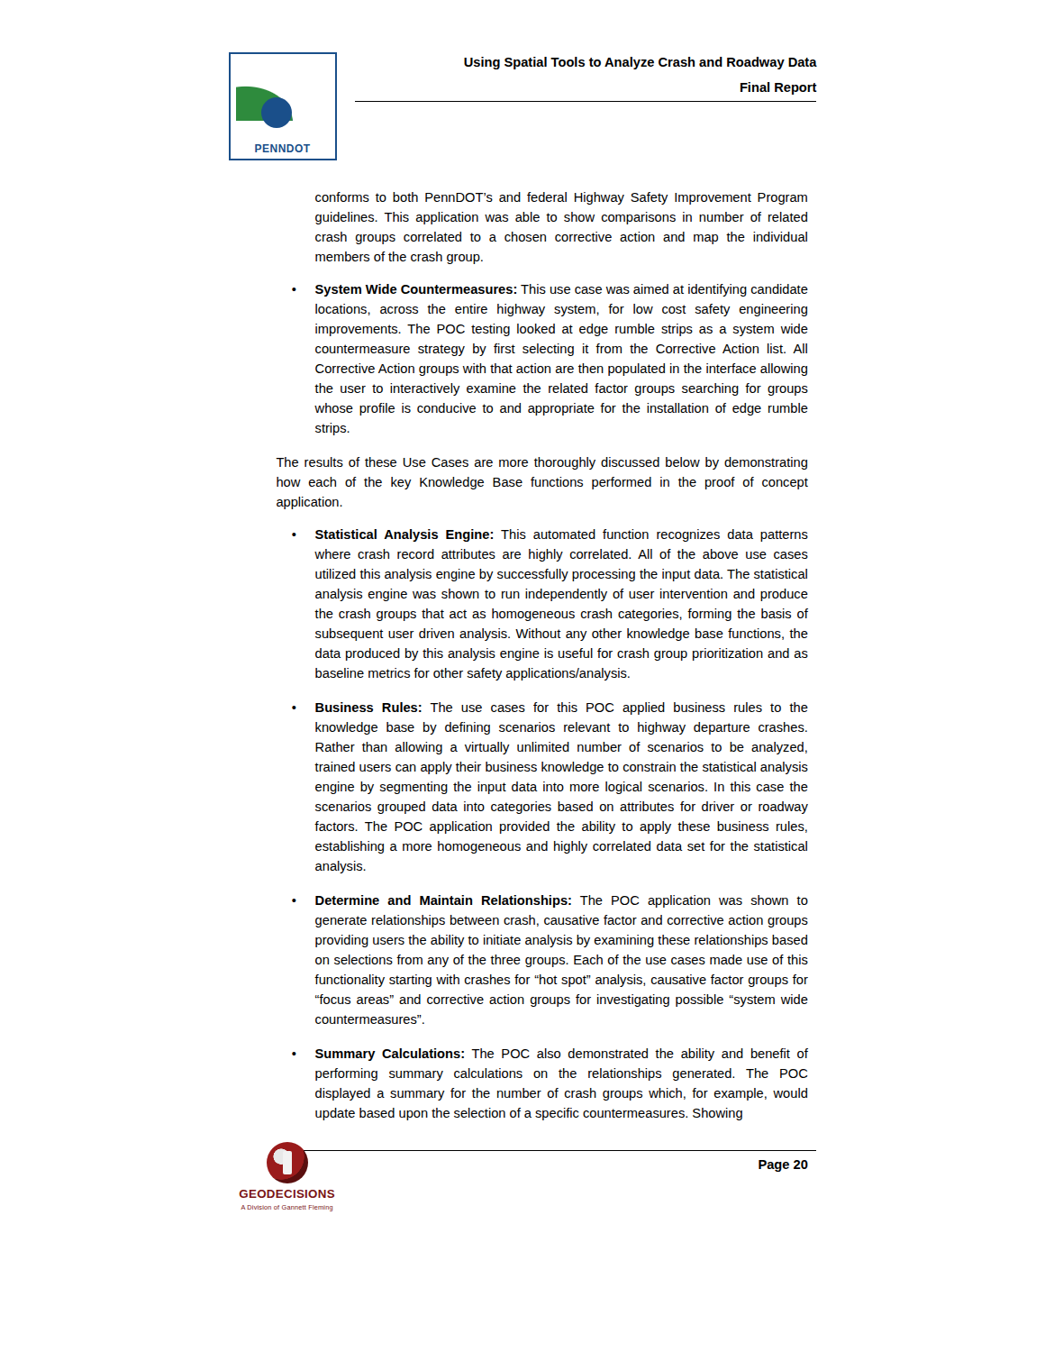PENNDOT
Using Spatial Tools to Analyze Crash and Roadway Data
Final Report
conforms to both PennDOT’s and federal Highway Safety Improvement Program guidelines. This application was able to show comparisons in number of related crash groups correlated to a chosen corrective action and map the individual members of the crash group.
System Wide Countermeasures: This use case was aimed at identifying candidate locations, across the entire highway system, for low cost safety engineering improvements. The POC testing looked at edge rumble strips as a system wide countermeasure strategy by first selecting it from the Corrective Action list. All Corrective Action groups with that action are then populated in the interface allowing the user to interactively examine the related factor groups searching for groups whose profile is conducive to and appropriate for the installation of edge rumble strips.
The results of these Use Cases are more thoroughly discussed below by demonstrating how each of the key Knowledge Base functions performed in the proof of concept application.
Statistical Analysis Engine: This automated function recognizes data patterns where crash record attributes are highly correlated. All of the above use cases utilized this analysis engine by successfully processing the input data. The statistical analysis engine was shown to run independently of user intervention and produce the crash groups that act as homogeneous crash categories, forming the basis of subsequent user driven analysis. Without any other knowledge base functions, the data produced by this analysis engine is useful for crash group prioritization and as baseline metrics for other safety applications/analysis.
Business Rules: The use cases for this POC applied business rules to the knowledge base by defining scenarios relevant to highway departure crashes. Rather than allowing a virtually unlimited number of scenarios to be analyzed, trained users can apply their business knowledge to constrain the statistical analysis engine by segmenting the input data into more logical scenarios. In this case the scenarios grouped data into categories based on attributes for driver or roadway factors. The POC application provided the ability to apply these business rules, establishing a more homogeneous and highly correlated data set for the statistical analysis.
Determine and Maintain Relationships: The POC application was shown to generate relationships between crash, causative factor and corrective action groups providing users the ability to initiate analysis by examining these relationships based on selections from any of the three groups. Each of the use cases made use of this functionality starting with crashes for “hot spot” analysis, causative factor groups for “focus areas” and corrective action groups for investigating possible “system wide countermeasures”.
Summary Calculations: The POC also demonstrated the ability and benefit of performing summary calculations on the relationships generated. The POC displayed a summary for the number of crash groups which, for example, would update based upon the selection of a specific countermeasures. Showing
Page 20
GEODECISIONS
A Division of Gannett Fleming